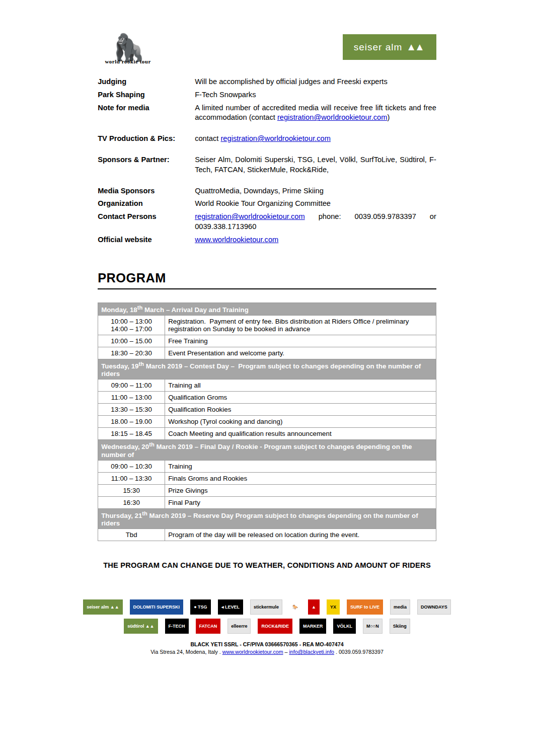🦍
world rookie tour
seiser alm▲▲
| Judging | Will be accomplished by official judges and Freeski experts |
| Park Shaping | F-Tech Snowparks |
| Note for media | A limited number of accredited media will receive free lift tickets and free accommodation (contact registration@worldrookietour.com ) |
| TV Production & Pics: | contact registration@worldrookietour.com |
| Sponsors & Partner: | Seiser Alm, Dolomiti Superski, TSG, Level, Völkl, SurfToLive, Südtirol, F-Tech, FATCAN, StickerMule, Rock&Ride, |
| Media Sponsors | QuattroMedia, Downdays, Prime Skiing |
| Organization | World Rookie Tour Organizing Committee |
| Contact Persons | registration@worldrookietour.com phone: 0039.059.9783397 or 0039.338.1713960 |
| Official website | www.worldrookietour.com |
PROGRAM
| Monday, 18 th March – Arrival Day and Training |
| 10:00 – 13:00 14:00 – 17:00 | Registration. Payment of entry fee. Bibs distribution at Riders Office / preliminary registration on Sunday to be booked in advance |
| 10:00 – 15.00 | Free Training |
| 18:30 – 20:30 | Event Presentation and welcome party. |
| Tuesday, 19 th March 2019 – Contest Day – Program subject to changes depending on the number of riders |
| 09:00 – 11:00 | Training all |
| 11:00 – 13:00 | Qualification Groms |
| 13:30 – 15:30 | Qualification Rookies |
| 18.00 – 19.00 | Workshop (Tyrol cooking and dancing) |
| 18:15 – 18.45 | Coach Meeting and qualification results announcement |
| Wednesday, 20 th March 2019 – Final Day / Rookie - Program subject to changes depending on the number of |
| 09:00 – 10:30 | Training |
| 11:00 – 13:30 | Finals Groms and Rookies |
| 15:30 | Prize Givings |
| 16:30 | Final Party |
| Thursday, 21 th March 2019 – Reserve Day Program subject to changes depending on the number of riders |
| Tbd | Program of the day will be released on location during the event. |
THE PROGRAM CAN CHANGE DUE TO WEATHER, CONDITIONS AND AMOUNT OF RIDERS
seiser alm ▲▲ DOLOMITI SUPERSKI ● TSG ◂ LEVEL stickermule 🐎 ▲ YX SURF to LIVE media DOWNDAYS
südtirol ▲▲ F-TECH FATCAN elleerre ROCK&RIDE MARKER VÖLKL M○○N Skiing
BLACK YETI SSRL - CF/PIVA 03666570365 - REA MO-407474
Via Stresa 24, Modena, Italy . www.worldrookietour.com – info@blackyeti.info . 0039.059.9783397